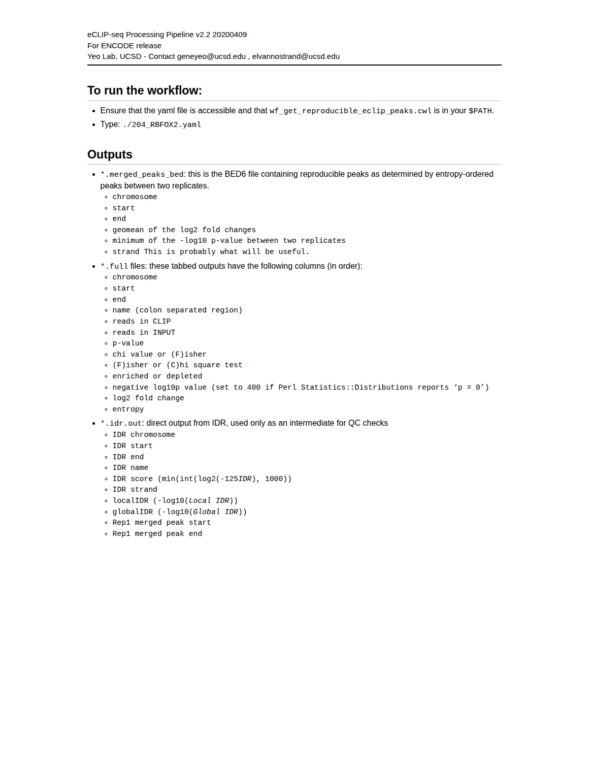eCLIP-seq Processing Pipeline v2.2 20200409
For ENCODE release
Yeo Lab, UCSD - Contact geneyeo@ucsd.edu , elvannostrand@ucsd.edu
To run the workflow:
Ensure that the yaml file is accessible and that wf_get_reproducible_eclip_peaks.cwl is in your $PATH.
Type: ./204_RBFOX2.yaml
Outputs
*.merged_peaks_bed: this is the BED6 file containing reproducible peaks as determined by entropy-ordered peaks between two replicates.
chromosome
start
end
geomean of the log2 fold changes
minimum of the -log10 p-value between two replicates
strand This is probably what will be useful.
*.full files: these tabbed outputs have the following columns (in order):
chromosome
start
end
name (colon separated region)
reads in CLIP
reads in INPUT
p-value
chi value or (F)isher
(F)isher or (C)hi square test
enriched or depleted
negative log10p value (set to 400 if Perl Statistics::Distributions reports ‘p = 0’)
log2 fold change
entropy
*.idr.out: direct output from IDR, used only as an intermediate for QC checks
IDR chromosome
IDR start
IDR end
IDR name
IDR score (min(int(log2(-125IDR), 1000))
IDR strand
localIDR (-log10(Local IDR))
globalIDR (-log10(Global IDR))
Rep1 merged peak start
Rep1 merged peak end